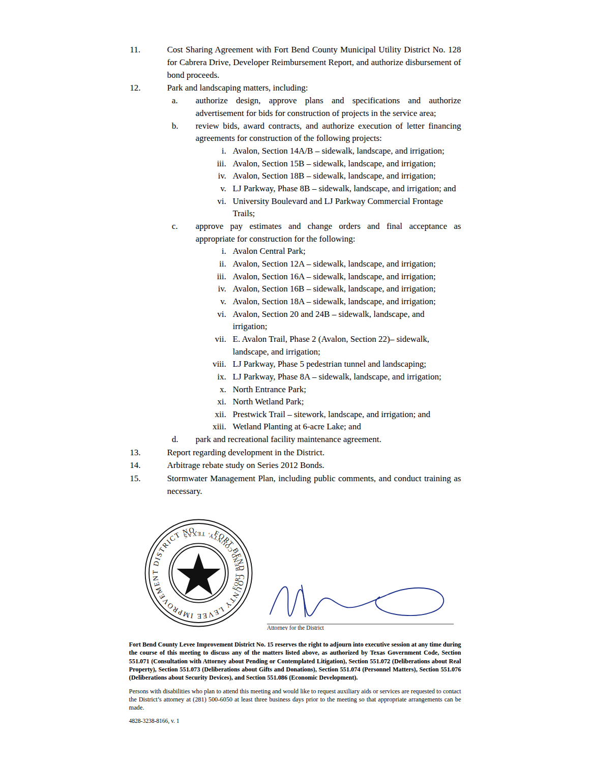11. Cost Sharing Agreement with Fort Bend County Municipal Utility District No. 128 for Cabrera Drive, Developer Reimbursement Report, and authorize disbursement of bond proceeds.
12. Park and landscaping matters, including:
a. authorize design, approve plans and specifications and authorize advertisement for bids for construction of projects in the service area;
b. review bids, award contracts, and authorize execution of letter financing agreements for construction of the following projects:
i. Avalon, Section 14A/B – sidewalk, landscape, and irrigation;
iii. Avalon, Section 15B – sidewalk, landscape, and irrigation;
iv. Avalon, Section 18B – sidewalk, landscape, and irrigation;
v. LJ Parkway, Phase 8B – sidewalk, landscape, and irrigation; and
vi. University Boulevard and LJ Parkway Commercial Frontage Trails;
c. approve pay estimates and change orders and final acceptance as appropriate for construction for the following:
i. Avalon Central Park;
ii. Avalon, Section 12A – sidewalk, landscape, and irrigation;
iii. Avalon, Section 16A – sidewalk, landscape, and irrigation;
iv. Avalon, Section 16B – sidewalk, landscape, and irrigation;
v. Avalon, Section 18A – sidewalk, landscape, and irrigation;
vi. Avalon, Section 20 and 24B – sidewalk, landscape, and irrigation;
vii. E. Avalon Trail, Phase 2 (Avalon, Section 22)– sidewalk, landscape, and irrigation;
viii. LJ Parkway, Phase 5 pedestrian tunnel and landscaping;
ix. LJ Parkway, Phase 8A – sidewalk, landscape, and irrigation;
x. North Entrance Park;
xi. North Wetland Park;
xii. Prestwick Trail – sitework, landscape, and irrigation; and
xiii. Wetland Planting at 6-acre Lake; and
d. park and recreational facility maintenance agreement.
13. Report regarding development in the District.
14. Arbitrage rebate study on Series 2012 Bonds.
15. Stormwater Management Plan, including public comments, and conduct training as necessary.
Fort Bend County Levee Improvement District No. 15 reserves the right to adjourn into executive session at any time during the course of this meeting to discuss any of the matters listed above, as authorized by Texas Government Code, Section 551.071 (Consultation with Attorney about Pending or Contemplated Litigation), Section 551.072 (Deliberations about Real Property), Section 551.073 (Deliberations about Gifts and Donations), Section 551.074 (Personnel Matters), Section 551.076 (Deliberations about Security Devices), and Section 551.086 (Economic Development).
Persons with disabilities who plan to attend this meeting and would like to request auxiliary aids or services are requested to contact the District’s attorney at (281) 500-6050 at least three business days prior to the meeting so that appropriate arrangements can be made.
4828-3238-8166, v. 1